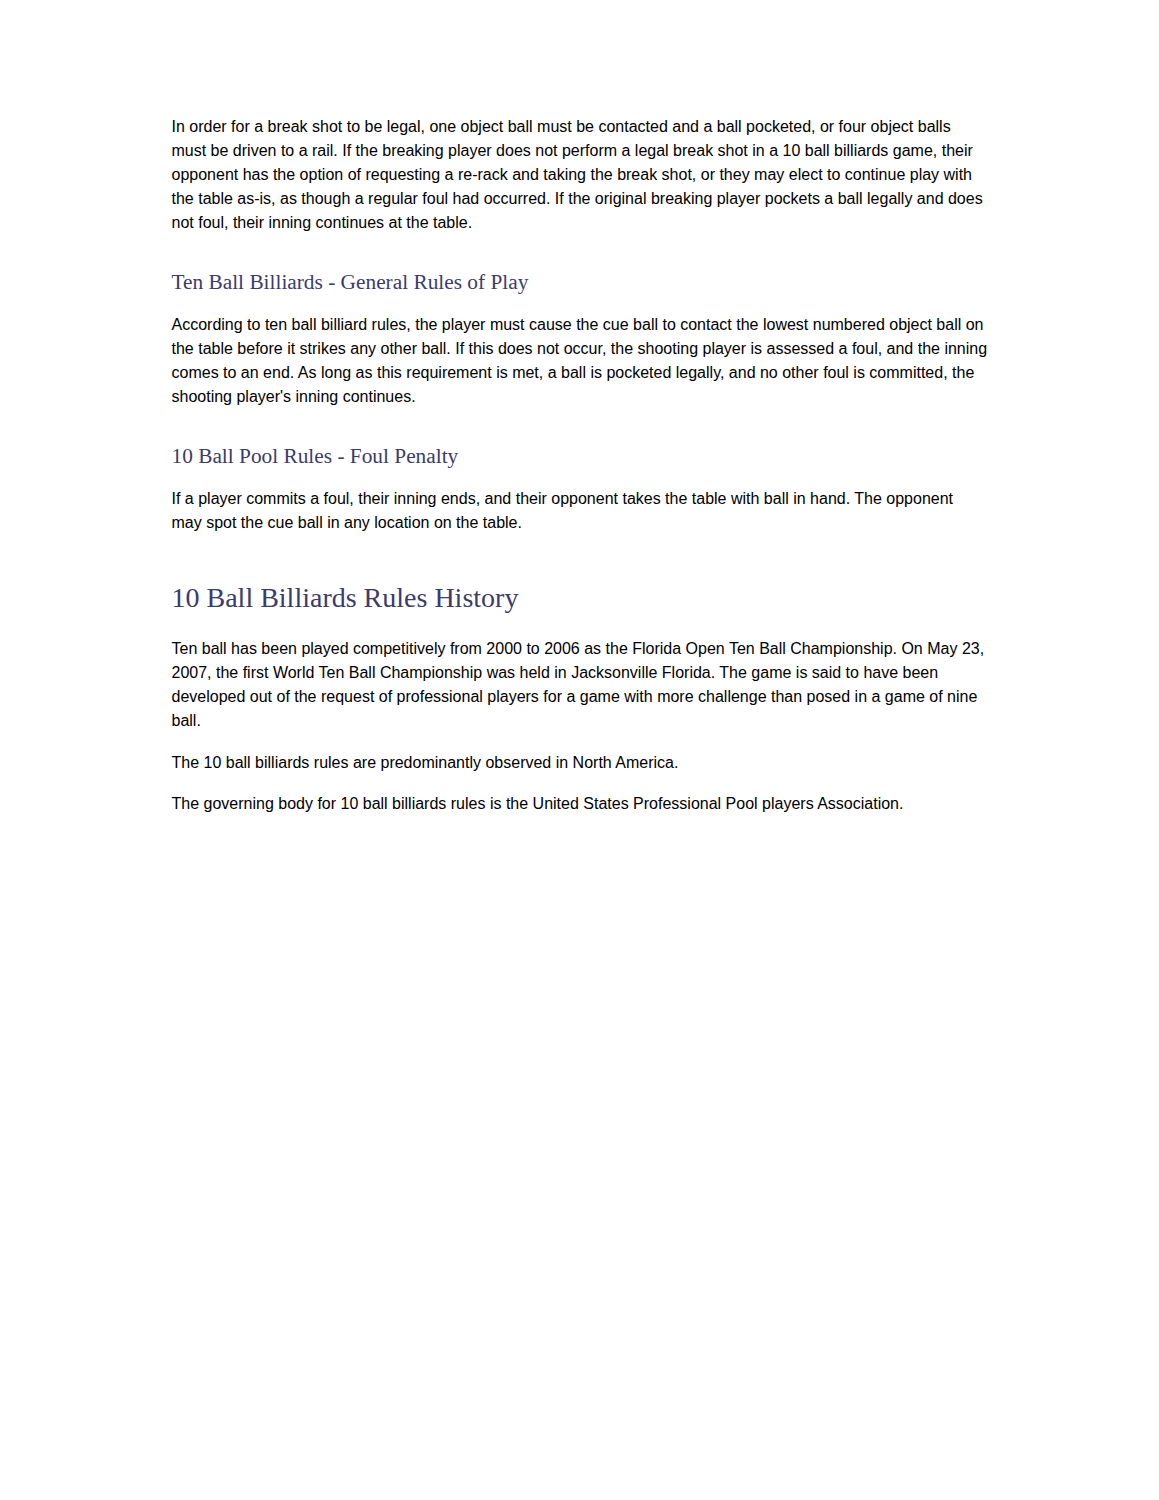In order for a break shot to be legal, one object ball must be contacted and a ball pocketed, or four object balls must be driven to a rail. If the breaking player does not perform a legal break shot in a 10 ball billiards game, their opponent has the option of requesting a re-rack and taking the break shot, or they may elect to continue play with the table as-is, as though a regular foul had occurred. If the original breaking player pockets a ball legally and does not foul, their inning continues at the table.
Ten Ball Billiards - General Rules of Play
According to ten ball billiard rules, the player must cause the cue ball to contact the lowest numbered object ball on the table before it strikes any other ball. If this does not occur, the shooting player is assessed a foul, and the inning comes to an end. As long as this requirement is met, a ball is pocketed legally, and no other foul is committed, the shooting player's inning continues.
10 Ball Pool Rules - Foul Penalty
If a player commits a foul, their inning ends, and their opponent takes the table with ball in hand. The opponent may spot the cue ball in any location on the table.
10 Ball Billiards Rules History
Ten ball has been played competitively from 2000 to 2006 as the Florida Open Ten Ball Championship. On May 23, 2007, the first World Ten Ball Championship was held in Jacksonville Florida. The game is said to have been developed out of the request of professional players for a game with more challenge than posed in a game of nine ball.
The 10 ball billiards rules are predominantly observed in North America.
The governing body for 10 ball billiards rules is the United States Professional Pool players Association.